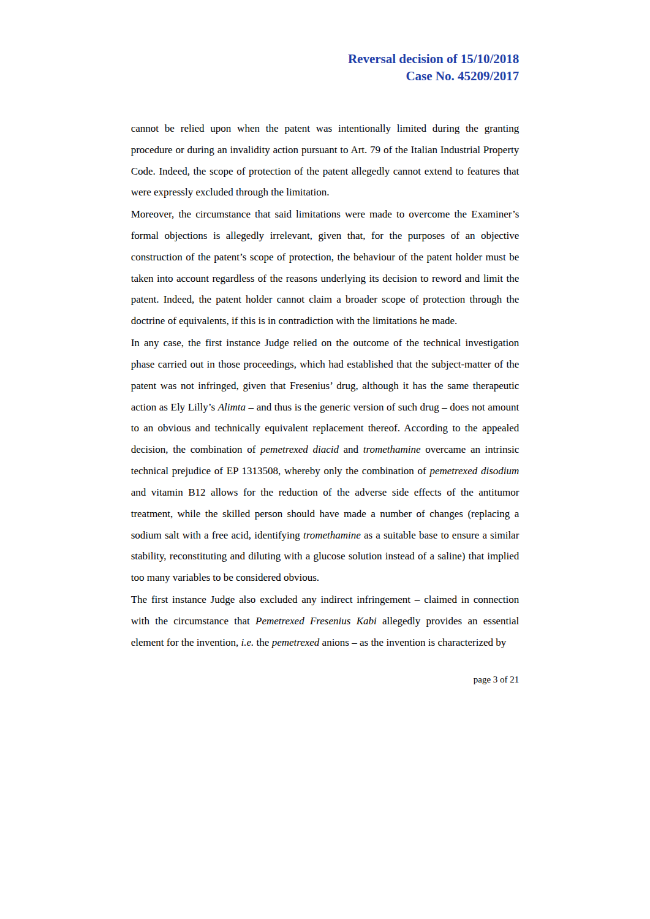Reversal decision of 15/10/2018 Case No. 45209/2017
cannot be relied upon when the patent was intentionally limited during the granting procedure or during an invalidity action pursuant to Art. 79 of the Italian Industrial Property Code. Indeed, the scope of protection of the patent allegedly cannot extend to features that were expressly excluded through the limitation.
Moreover, the circumstance that said limitations were made to overcome the Examiner’s formal objections is allegedly irrelevant, given that, for the purposes of an objective construction of the patent’s scope of protection, the behaviour of the patent holder must be taken into account regardless of the reasons underlying its decision to reword and limit the patent. Indeed, the patent holder cannot claim a broader scope of protection through the doctrine of equivalents, if this is in contradiction with the limitations he made.
In any case, the first instance Judge relied on the outcome of the technical investigation phase carried out in those proceedings, which had established that the subject-matter of the patent was not infringed, given that Fresenius’ drug, although it has the same therapeutic action as Ely Lilly’s Alimta – and thus is the generic version of such drug – does not amount to an obvious and technically equivalent replacement thereof. According to the appealed decision, the combination of pemetrexed diacid and tromethamine overcame an intrinsic technical prejudice of EP 1313508, whereby only the combination of pemetrexed disodium and vitamin B12 allows for the reduction of the adverse side effects of the antitumor treatment, while the skilled person should have made a number of changes (replacing a sodium salt with a free acid, identifying tromethamine as a suitable base to ensure a similar stability, reconstituting and diluting with a glucose solution instead of a saline) that implied too many variables to be considered obvious.
The first instance Judge also excluded any indirect infringement – claimed in connection with the circumstance that Pemetrexed Fresenius Kabi allegedly provides an essential element for the invention, i.e. the pemetrexed anions – as the invention is characterized by
page 3 of 21